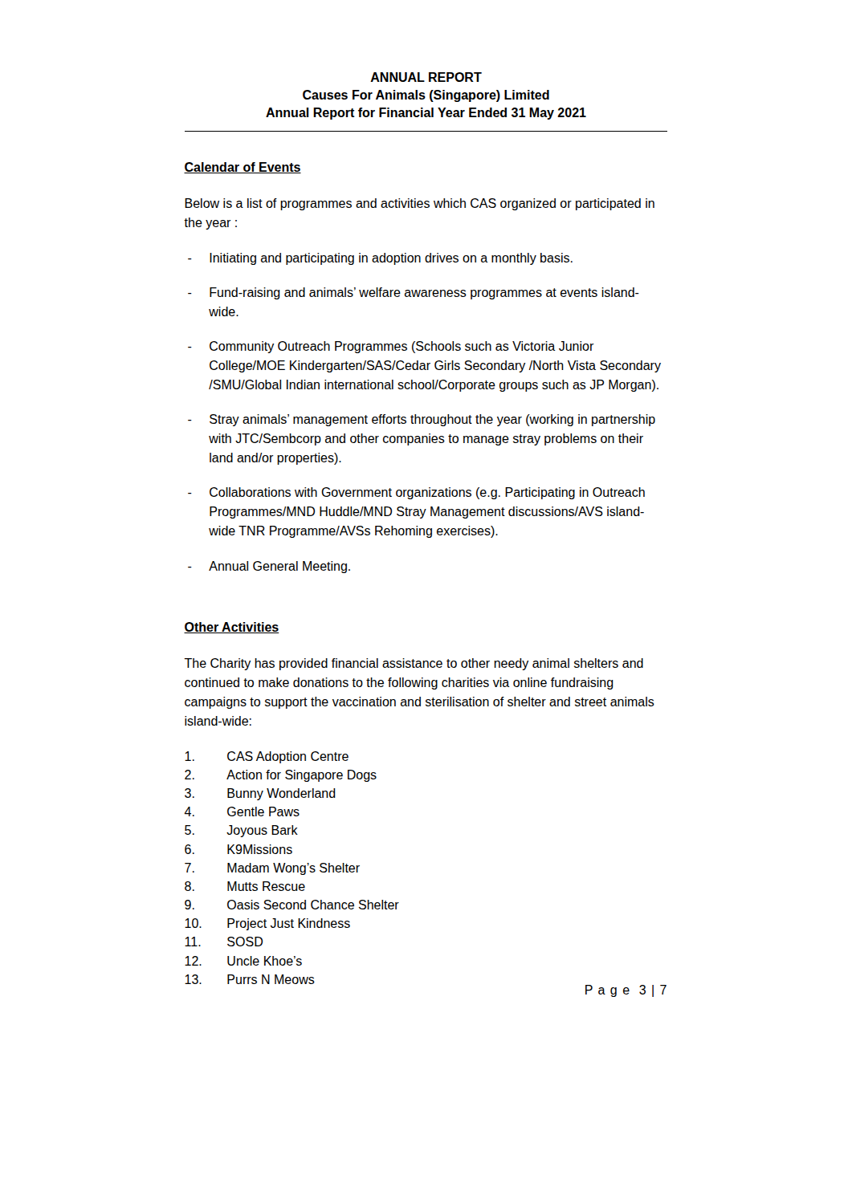ANNUAL REPORT
Causes For Animals (Singapore) Limited
Annual Report for Financial Year Ended 31 May 2021
Calendar of Events
Below is a list of programmes and activities which CAS organized or participated in the year :
Initiating and participating in adoption drives on a monthly basis.
Fund-raising and animals’ welfare awareness programmes at events island-wide.
Community Outreach Programmes (Schools such as Victoria Junior College/MOE Kindergarten/SAS/Cedar Girls Secondary /North Vista Secondary /SMU/Global Indian international school/Corporate groups such as JP Morgan).
Stray animals’ management efforts throughout the year (working in partnership with JTC/Sembcorp and other companies to manage stray problems on their land and/or properties).
Collaborations with Government organizations (e.g. Participating in Outreach Programmes/MND Huddle/MND Stray Management discussions/AVS island-wide TNR Programme/AVSs Rehoming exercises).
Annual General Meeting.
Other Activities
The Charity has provided financial assistance to other needy animal shelters and continued to make donations to the following charities via online fundraising campaigns to support the vaccination and sterilisation of shelter and street animals island-wide:
CAS Adoption Centre
Action for Singapore Dogs
Bunny Wonderland
Gentle Paws
Joyous Bark
K9Missions
Madam Wong’s Shelter
Mutts Rescue
Oasis Second Chance Shelter
Project Just Kindness
SOSD
Uncle Khoe’s
Purrs N Meows
P a g e 3 | 7